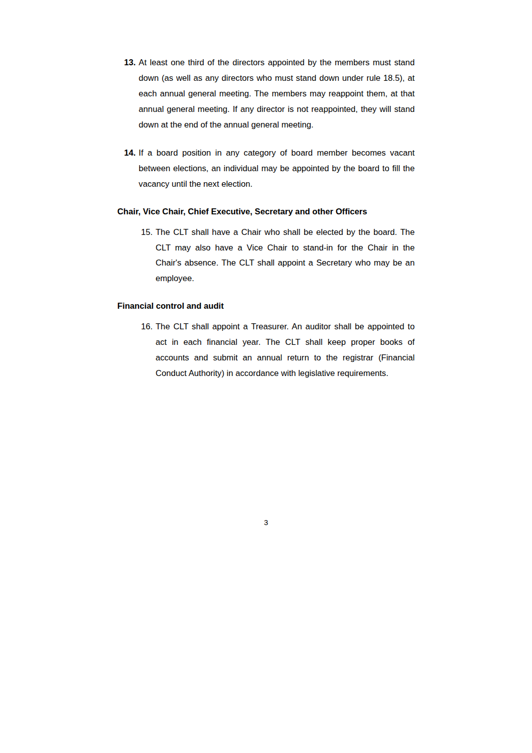13. At least one third of the directors appointed by the members must stand down (as well as any directors who must stand down under rule 18.5), at each annual general meeting. The members may reappoint them, at that annual general meeting. If any director is not reappointed, they will stand down at the end of the annual general meeting.
14. If a board position in any category of board member becomes vacant between elections, an individual may be appointed by the board to fill the vacancy until the next election.
Chair, Vice Chair, Chief Executive, Secretary and other Officers
15. The CLT shall have a Chair who shall be elected by the board. The CLT may also have a Vice Chair to stand-in for the Chair in the Chair's absence. The CLT shall appoint a Secretary who may be an employee.
Financial control and audit
16. The CLT shall appoint a Treasurer. An auditor shall be appointed to act in each financial year. The CLT shall keep proper books of accounts and submit an annual return to the registrar (Financial Conduct Authority) in accordance with legislative requirements.
3